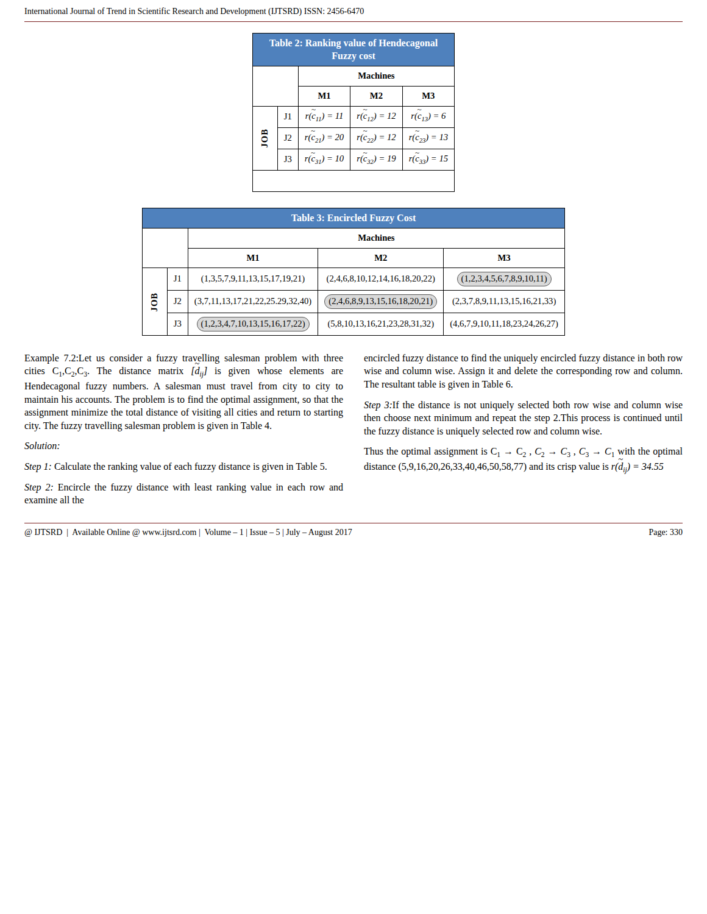International Journal of Trend in Scientific Research and Development (IJTSRD) ISSN: 2456-6470
Table 2: Ranking value of Hendecagonal Fuzzy cost
| | Machines |
| --- | --- |
| M1 | M2 | M3 |
| JOB | J1 | r( ~ c 11 ) = 11 | r( ~ c 12 ) = 12 | r( ~ c 13 ) = 6 |
| J2 | r( ~ c 21 ) = 20 | r( ~ c 22 ) = 12 | r( ~ c 23 ) = 13 |
| J3 | r( ~ c 31 ) = 10 | r( ~ c 32 ) = 19 | r( ~ c 33 ) = 15 |
Table 3: Encircled Fuzzy Cost
| | Machines |
| --- | --- |
| M1 | M2 | M3 |
| JOB | J1 | (1,3,5,7,9,11,13,15,17,19,21) | (2,4,6,8,10,12,14,16,18,20,22) | (1,2,3,4,5,6,7,8,9,10,11) |
| J2 | (3,7,11,13,17,21,22,25.29,32,40) | (2,4,6,8,9,13,15,16,18,20,21) | (2,3,7,8,9,11,13,15,16,21,33) |
| J3 | (1,2,3,4,7,10,13,15,16,17,22) | (5,8,10,13,16,21,23,28,31,32) | (4,6,7,9,10,11,18,23,24,26,27) |
Example 7.2:Let us consider a fuzzy travelling salesman problem with three cities C1,C2,C3. The distance matrix [~dij] is given whose elements are Hendecagonal fuzzy numbers. A salesman must travel from city to city to maintain his accounts. The problem is to find the optimal assignment, so that the assignment minimize the total distance of visiting all cities and return to starting city. The fuzzy travelling salesman problem is given in Table 4.
Solution:
Step 1: Calculate the ranking value of each fuzzy distance is given in Table 5.
Step 2: Encircle the fuzzy distance with least ranking value in each row and examine all the
encircled fuzzy distance to find the uniquely encircled fuzzy distance in both row wise and column wise. Assign it and delete the corresponding row and column. The resultant table is given in Table 6.
Step 3: If the distance is not uniquely selected both row wise and column wise then choose next minimum and repeat the step 2.This process is continued until the fuzzy distance is uniquely selected row and column wise.
Thus the optimal assignment is C1 → C2 , C2 → C3 , C3 → C1 with the optimal distance (5,9,16,20,26,33,40,46,50,58,77) and its crisp value is r(~dij) = 34.55
@ IJTSRD | Available Online @ www.ijtsrd.com | Volume – 1 | Issue – 5 | July – August 2017 Page: 330